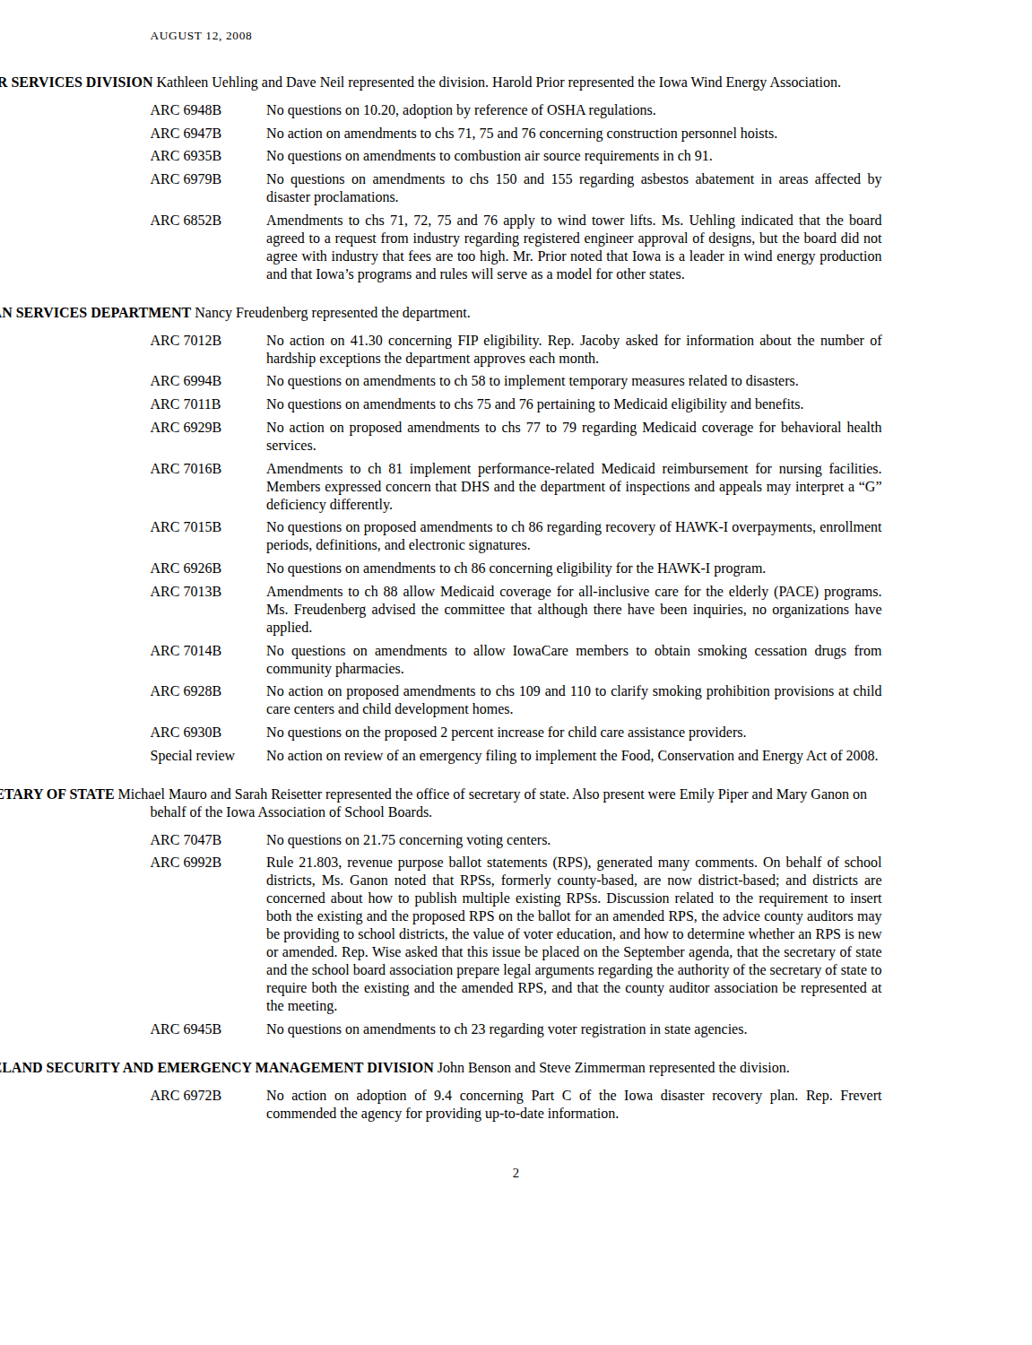AUGUST 12, 2008
LABOR SERVICES DIVISION Kathleen Uehling and Dave Neil represented the division. Harold Prior represented the Iowa Wind Energy Association.
| ARC 6948B | No questions on 10.20, adoption by reference of OSHA regulations. |
| ARC 6947B | No action on amendments to chs 71, 75 and 76 concerning construction personnel hoists. |
| ARC 6935B | No questions on amendments to combustion air source requirements in ch 91. |
| ARC 6979B | No questions on amendments to chs 150 and 155 regarding asbestos abatement in areas affected by disaster proclamations. |
| ARC 6852B | Amendments to chs 71, 72, 75 and 76 apply to wind tower lifts. Ms. Uehling indicated that the board agreed to a request from industry regarding registered engineer approval of designs, but the board did not agree with industry that fees are too high. Mr. Prior noted that Iowa is a leader in wind energy production and that Iowa’s programs and rules will serve as a model for other states. |
HUMAN SERVICES DEPARTMENT Nancy Freudenberg represented the department.
| ARC 7012B | No action on 41.30 concerning FIP eligibility. Rep. Jacoby asked for information about the number of hardship exceptions the department approves each month. |
| ARC 6994B | No questions on amendments to ch 58 to implement temporary measures related to disasters. |
| ARC 7011B | No questions on amendments to chs 75 and 76 pertaining to Medicaid eligibility and benefits. |
| ARC 6929B | No action on proposed amendments to chs 77 to 79 regarding Medicaid coverage for behavioral health services. |
| ARC 7016B | Amendments to ch 81 implement performance-related Medicaid reimbursement for nursing facilities. Members expressed concern that DHS and the department of inspections and appeals may interpret a “G” deficiency differently. |
| ARC 7015B | No questions on proposed amendments to ch 86 regarding recovery of HAWK-I overpayments, enrollment periods, definitions, and electronic signatures. |
| ARC 6926B | No questions on amendments to ch 86 concerning eligibility for the HAWK-I program. |
| ARC 7013B | Amendments to ch 88 allow Medicaid coverage for all-inclusive care for the elderly (PACE) programs. Ms. Freudenberg advised the committee that although there have been inquiries, no organizations have applied. |
| ARC 7014B | No questions on amendments to allow IowaCare members to obtain smoking cessation drugs from community pharmacies. |
| ARC 6928B | No action on proposed amendments to chs 109 and 110 to clarify smoking prohibition provisions at child care centers and child development homes. |
| ARC 6930B | No questions on the proposed 2 percent increase for child care assistance providers. |
| Special review | No action on review of an emergency filing to implement the Food, Conservation and Energy Act of 2008. |
SECRETARY OF STATE Michael Mauro and Sarah Reisetter represented the office of secretary of state. Also present were Emily Piper and Mary Ganon on behalf of the Iowa Association of School Boards.
| ARC 7047B | No questions on 21.75 concerning voting centers. |
| ARC 6992B | Rule 21.803, revenue purpose ballot statements (RPS), generated many comments. On behalf of school districts, Ms. Ganon noted that RPSs, formerly county-based, are now district-based; and districts are concerned about how to publish multiple existing RPSs. Discussion related to the requirement to insert both the existing and the proposed RPS on the ballot for an amended RPS, the advice county auditors may be providing to school districts, the value of voter education, and how to determine whether an RPS is new or amended. Rep. Wise asked that this issue be placed on the September agenda, that the secretary of state and the school board association prepare legal arguments regarding the authority of the secretary of state to require both the existing and the amended RPS, and that the county auditor association be represented at the meeting. |
| ARC 6945B | No questions on amendments to ch 23 regarding voter registration in state agencies. |
HOMELAND SECURITY AND EMERGENCY MANAGEMENT DIVISION John Benson and Steve Zimmerman represented the division.
| ARC 6972B | No action on adoption of 9.4 concerning Part C of the Iowa disaster recovery plan. Rep. Frevert commended the agency for providing up-to-date information. |
2